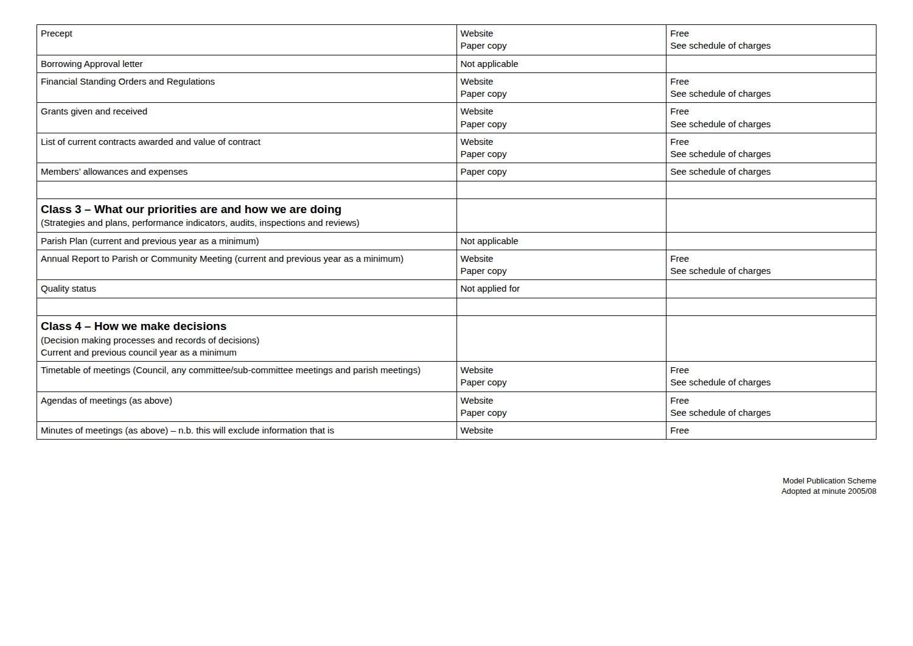| Precept | Website Paper copy | Free See schedule of charges |
| Borrowing Approval letter | Not applicable | |
| Financial Standing Orders and Regulations | Website Paper copy | Free See schedule of charges |
| Grants given and received | Website Paper copy | Free See schedule of charges |
| List of current contracts awarded and value of contract | Website Paper copy | Free See schedule of charges |
| Members’ allowances and expenses | Paper copy | See schedule of charges |
| Class 3 – What our priorities are and how we are doing (Strategies and plans, performance indicators, audits, inspections and reviews) | | |
| Parish Plan (current and previous year as a minimum) | Not applicable | |
| Annual Report to Parish or Community Meeting (current and previous year as a minimum) | Website Paper copy | Free See schedule of charges |
| Quality status | Not applied for | |
| Class 4 – How we make decisions (Decision making processes and records of decisions) Current and previous council year as a minimum | | |
| Timetable of meetings (Council, any committee/sub-committee meetings and parish meetings) | Website Paper copy | Free See schedule of charges |
| Agendas of meetings (as above) | Website Paper copy | Free See schedule of charges |
| Minutes of meetings (as above) – n.b. this will exclude information that is | Website | Free |
Model Publication Scheme
Adopted at minute 2005/08